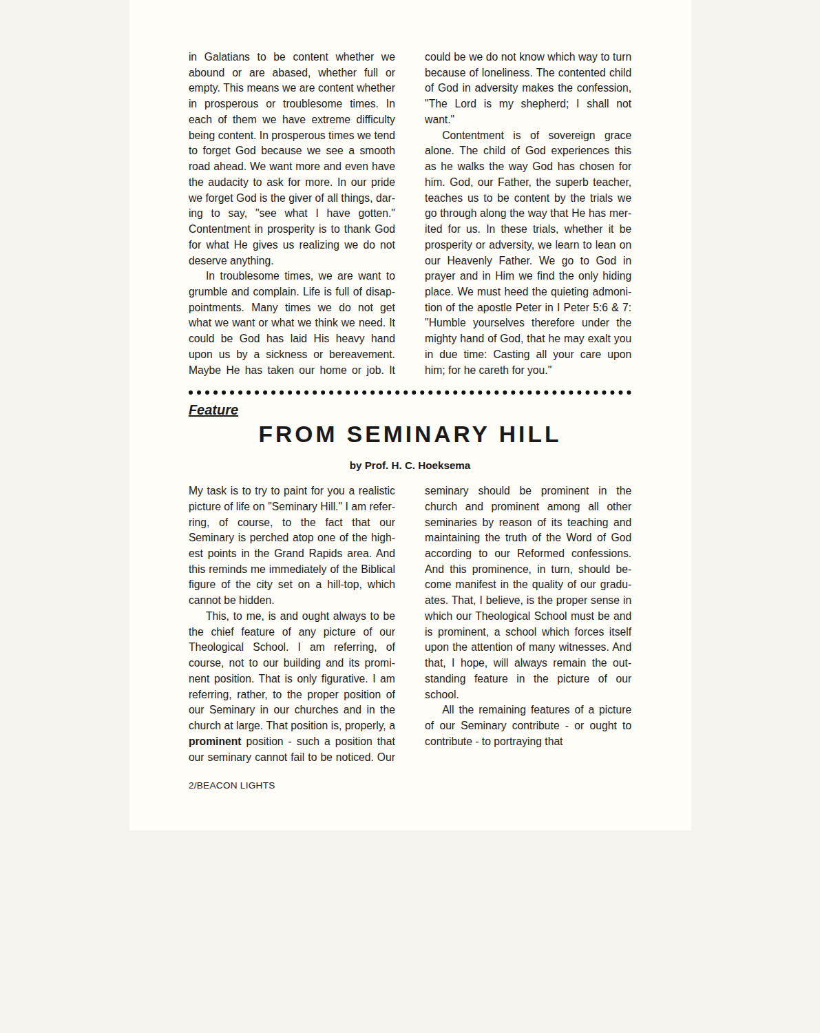in Galatians to be content whether we abound or are abased, whether full or empty. This means we are content whether in prosperous or troublesome times. In each of them we have extreme difficulty being content. In prosperous times we tend to forget God because we see a smooth road ahead. We want more and even have the audacity to ask for more. In our pride we forget God is the giver of all things, daring to say, "see what I have gotten." Contentment in prosperity is to thank God for what He gives us realizing we do not deserve anything.
In troublesome times, we are want to grumble and complain. Life is full of disappointments. Many times we do not get what we want or what we think we need. It could be God has laid His heavy hand upon us by a sickness or bereavement. Maybe He has taken our home or job. It could be we do not know which way to turn because of loneliness. The contented child of God in adversity makes the confession, "The Lord is my shepherd; I shall not want."
Contentment is of sovereign grace alone. The child of God experiences this as he walks the way God has chosen for him. God, our Father, the superb teacher, teaches us to be content by the trials we go through along the way that He has merited for us. In these trials, whether it be prosperity or adversity, we learn to lean on our Heavenly Father. We go to God in prayer and in Him we find the only hiding place. We must heed the quieting admonition of the apostle Peter in I Peter 5:6 & 7: "Humble yourselves therefore under the mighty hand of God, that he may exalt you in due time: Casting all your care upon him; for he careth for you."
Feature
FROM SEMINARY HILL
by Prof. H. C. Hoeksema
My task is to try to paint for you a realistic picture of life on "Seminary Hill." I am referring, of course, to the fact that our Seminary is perched atop one of the highest points in the Grand Rapids area. And this reminds me immediately of the Biblical figure of the city set on a hill-top, which cannot be hidden.
This, to me, is and ought always to be the chief feature of any picture of our Theological School. I am referring, of course, not to our building and its prominent position. That is only figurative. I am referring, rather, to the proper position of our Seminary in our churches and in the church at large. That position is, properly, a prominent position - such a position that our seminary cannot fail to be noticed. Our seminary should be prominent in the church and prominent among all other seminaries by reason of its teaching and maintaining the truth of the Word of God according to our Reformed confessions. And this prominence, in turn, should become manifest in the quality of our graduates. That, I believe, is the proper sense in which our Theological School must be and is prominent, a school which forces itself upon the attention of many witnesses. And that, I hope, will always remain the outstanding feature in the picture of our school.
All the remaining features of a picture of our Seminary contribute - or ought to contribute - to portraying that
2/BEACON LIGHTS